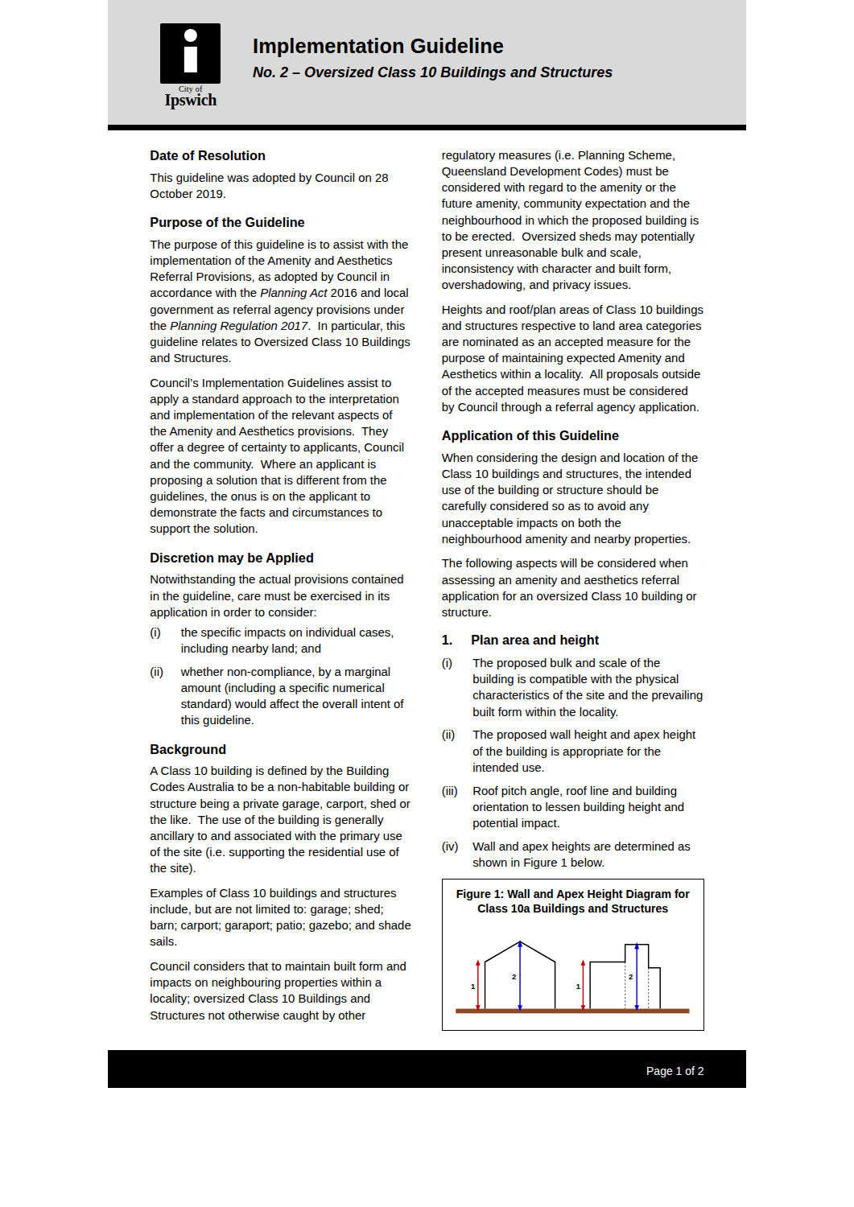City of
Ipswich
Implementation Guideline
No. 2 – Oversized Class 10 Buildings and Structures
Date of Resolution
This guideline was adopted by Council on 28 October 2019.
Purpose of the Guideline
The purpose of this guideline is to assist with the implementation of the Amenity and Aesthetics Referral Provisions, as adopted by Council in accordance with the Planning Act 2016 and local government as referral agency provisions under the Planning Regulation 2017. In particular, this guideline relates to Oversized Class 10 Buildings and Structures.
Council’s Implementation Guidelines assist to apply a standard approach to the interpretation and implementation of the relevant aspects of the Amenity and Aesthetics provisions. They offer a degree of certainty to applicants, Council and the community. Where an applicant is proposing a solution that is different from the guidelines, the onus is on the applicant to demonstrate the facts and circumstances to support the solution.
Discretion may be Applied
Notwithstanding the actual provisions contained in the guideline, care must be exercised in its application in order to consider:
(i) the specific impacts on individual cases, including nearby land; and
(ii) whether non-compliance, by a marginal amount (including a specific numerical standard) would affect the overall intent of this guideline.
Background
A Class 10 building is defined by the Building Codes Australia to be a non-habitable building or structure being a private garage, carport, shed or the like. The use of the building is generally ancillary to and associated with the primary use of the site (i.e. supporting the residential use of the site).
Examples of Class 10 buildings and structures include, but are not limited to: garage; shed; barn; carport; garaport; patio; gazebo; and shade sails.
Council considers that to maintain built form and impacts on neighbouring properties within a locality; oversized Class 10 Buildings and Structures not otherwise caught by other regulatory measures (i.e. Planning Scheme, Queensland Development Codes) must be considered with regard to the amenity or the future amenity, community expectation and the neighbourhood in which the proposed building is to be erected. Oversized sheds may potentially present unreasonable bulk and scale, inconsistency with character and built form, overshadowing, and privacy issues.
Heights and roof/plan areas of Class 10 buildings and structures respective to land area categories are nominated as an accepted measure for the purpose of maintaining expected Amenity and Aesthetics within a locality. All proposals outside of the accepted measures must be considered by Council through a referral agency application.
Application of this Guideline
When considering the design and location of the Class 10 buildings and structures, the intended use of the building or structure should be carefully considered so as to avoid any unacceptable impacts on both the neighbourhood amenity and nearby properties.
The following aspects will be considered when assessing an amenity and aesthetics referral application for an oversized Class 10 building or structure.
1. Plan area and height
(i) The proposed bulk and scale of the building is compatible with the physical characteristics of the site and the prevailing built form within the locality.
(ii) The proposed wall height and apex height of the building is appropriate for the intended use.
(iii) Roof pitch angle, roof line and building orientation to lessen building height and potential impact.
(iv) Wall and apex heights are determined as shown in Figure 1 below.
Figure 1: Wall and Apex Height Diagram for Class 10a Buildings and Structures
1 2 1 2
Page 1 of 2